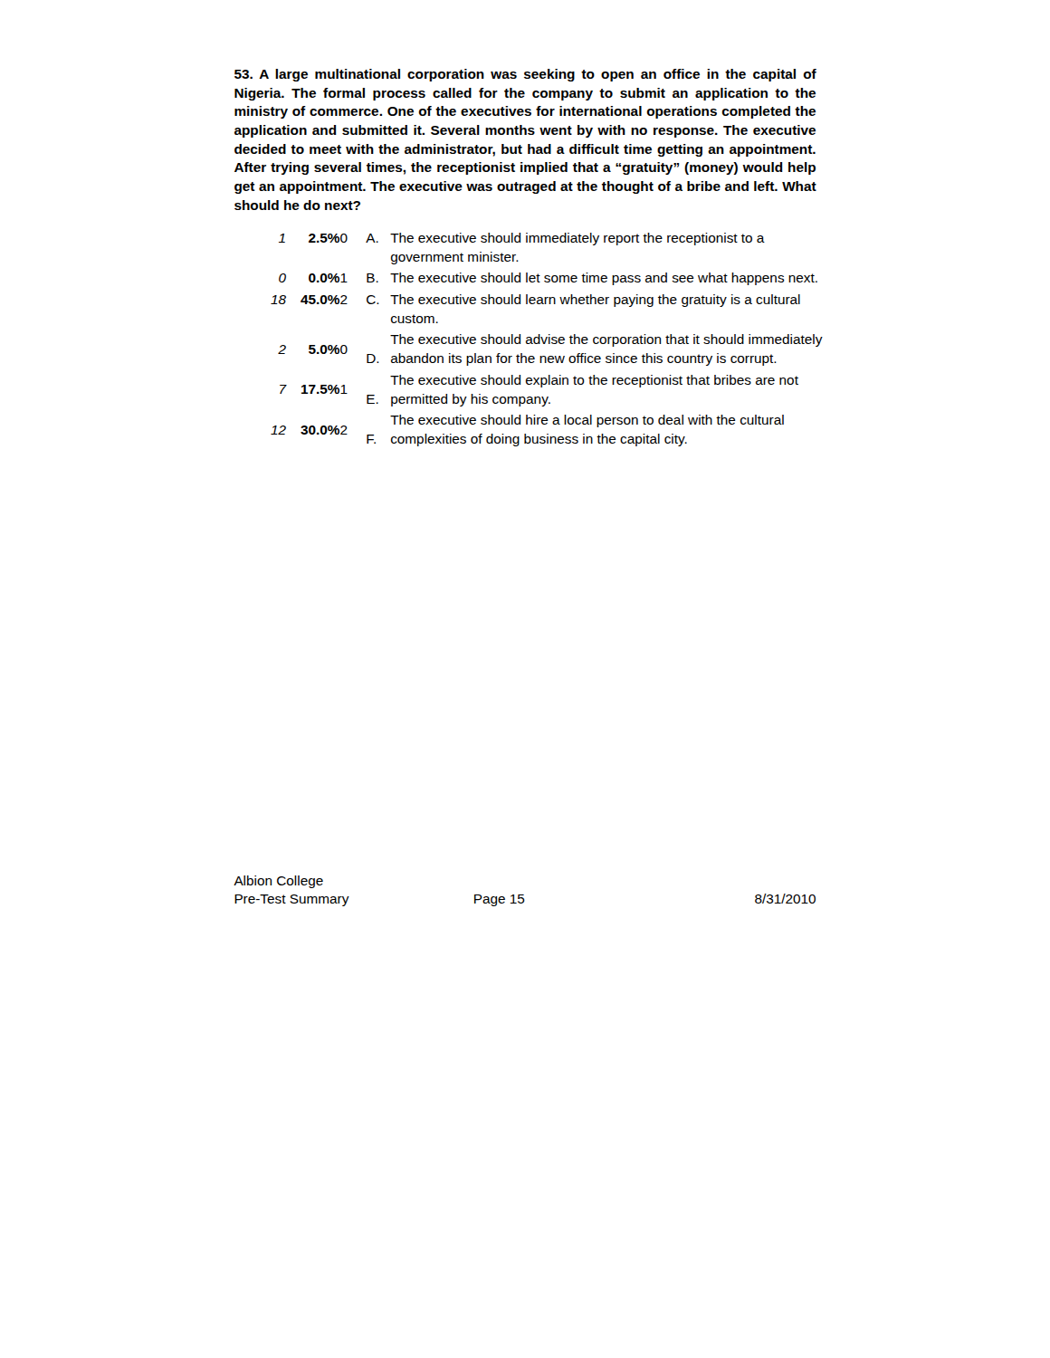53. A large multinational corporation was seeking to open an office in the capital of Nigeria. The formal process called for the company to submit an application to the ministry of commerce. One of the executives for international operations completed the application and submitted it. Several months went by with no response. The executive decided to meet with the administrator, but had a difficult time getting an appointment. After trying several times, the receptionist implied that a “gratuity” (money) would help get an appointment. The executive was outraged at the thought of a bribe and left. What should he do next?
| 1 | 2.5% | 0 | A. | The executive should immediately report the receptionist to a government minister. |
| 0 | 0.0% | 1 | B. | The executive should let some time pass and see what happens next. |
| 18 | 45.0% | 2 | C. | The executive should learn whether paying the gratuity is a cultural custom. |
| 2 | 5.0% | 0 | D. | The executive should advise the corporation that it should immediately abandon its plan for the new office since this country is corrupt. |
| 7 | 17.5% | 1 | E. | The executive should explain to the receptionist that bribes are not permitted by his company. |
| 12 | 30.0% | 2 | F. | The executive should hire a local person to deal with the cultural complexities of doing business in the capital city. |
Albion College
Pre-Test Summary
Page 15
8/31/2010